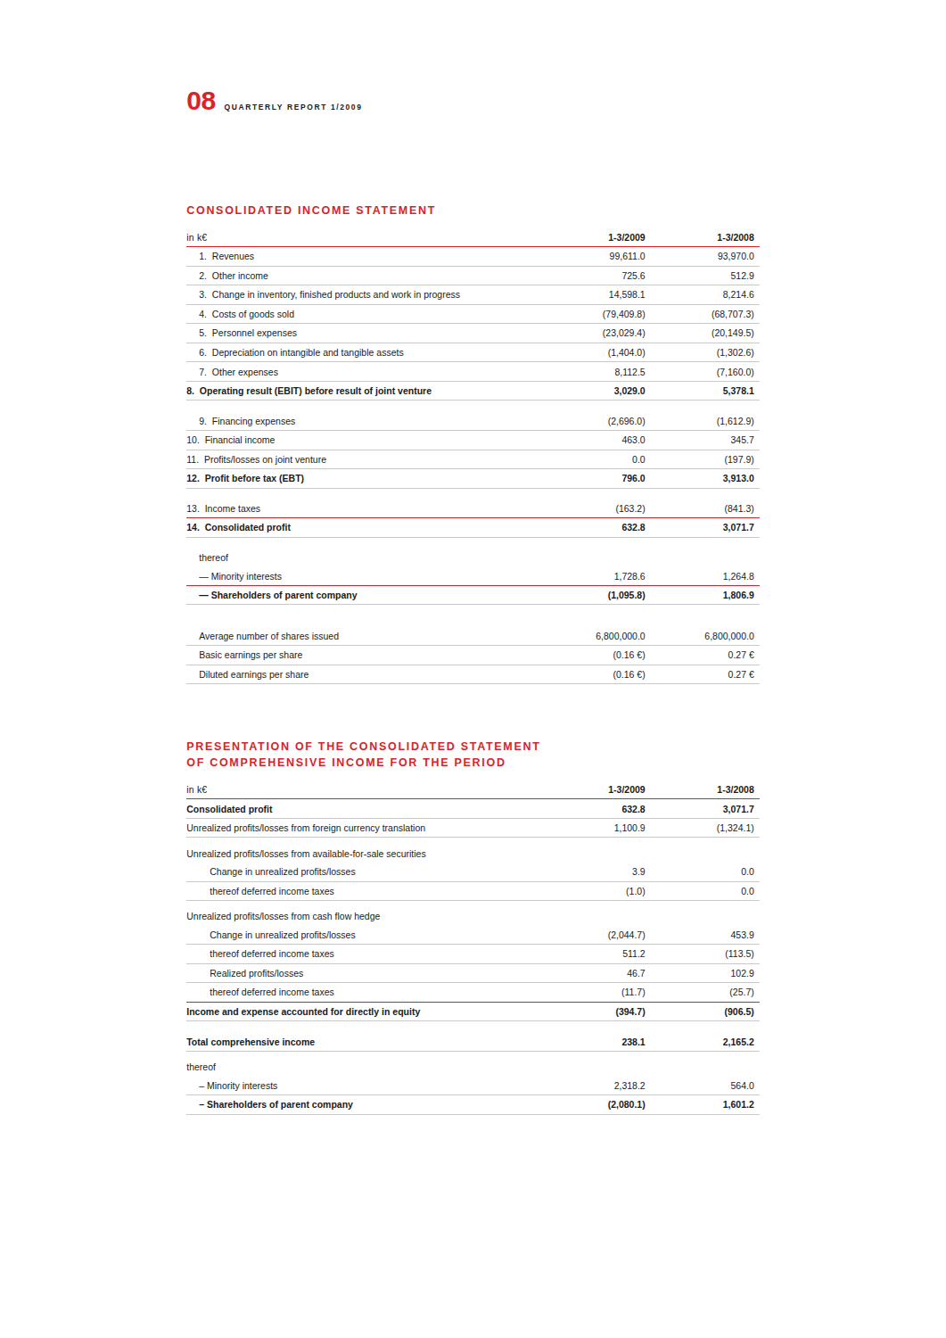08
Quarterly Report 1/2009
Consolidated Income Statement
| in k€ | 1-3/2009 | 1-3/2008 |
| --- | --- | --- |
| 1. Revenues | 99,611.0 | 93,970.0 |
| 2. Other income | 725.6 | 512.9 |
| 3. Change in inventory, finished products and work in progress | 14,598.1 | 8,214.6 |
| 4. Costs of goods sold | (79,409.8) | (68,707.3) |
| 5. Personnel expenses | (23,029.4) | (20,149.5) |
| 6. Depreciation on intangible and tangible assets | (1,404.0) | (1,302.6) |
| 7. Other expenses | 8,112.5 | (7,160.0) |
| 8. Operating result (EBIT) before result of joint venture | 3,029.0 | 5,378.1 |
| 9. Financing expenses | (2,696.0) | (1,612.9) |
| 10. Financial income | 463.0 | 345.7 |
| 11. Profits/losses on joint venture | 0.0 | (197.9) |
| 12. Profit before tax (EBT) | 796.0 | 3,913.0 |
| 13. Income taxes | (163.2) | (841.3) |
| 14. Consolidated profit | 632.8 | 3,071.7 |
| thereof | | |
| — Minority interests | 1,728.6 | 1,264.8 |
| — Shareholders of parent company | (1,095.8) | 1,806.9 |
| Average number of shares issued | 6,800,000.0 | 6,800,000.0 |
| Basic earnings per share | (0.16 €) | 0.27 € |
| Diluted earnings per share | (0.16 €) | 0.27 € |
Presentation of the Consolidated Statement
of Comprehensive Income for the Period
| in k€ | 1-3/2009 | 1-3/2008 |
| --- | --- | --- |
| Consolidated profit | 632.8 | 3,071.7 |
| Unrealized profits/losses from foreign currency translation | 1,100.9 | (1,324.1) |
| Unrealized profits/losses from available-for-sale securities | | |
| Change in unrealized profits/losses | 3.9 | 0.0 |
| thereof deferred income taxes | (1.0) | 0.0 |
| Unrealized profits/losses from cash flow hedge | | |
| Change in unrealized profits/losses | (2,044.7) | 453.9 |
| thereof deferred income taxes | 511.2 | (113.5) |
| Realized profits/losses | 46.7 | 102.9 |
| thereof deferred income taxes | (11.7) | (25.7) |
| Income and expense accounted for directly in equity | (394.7) | (906.5) |
| Total comprehensive income | 238.1 | 2,165.2 |
| thereof | | |
| – Minority interests | 2,318.2 | 564.0 |
| – Shareholders of parent company | (2,080.1) | 1,601.2 |